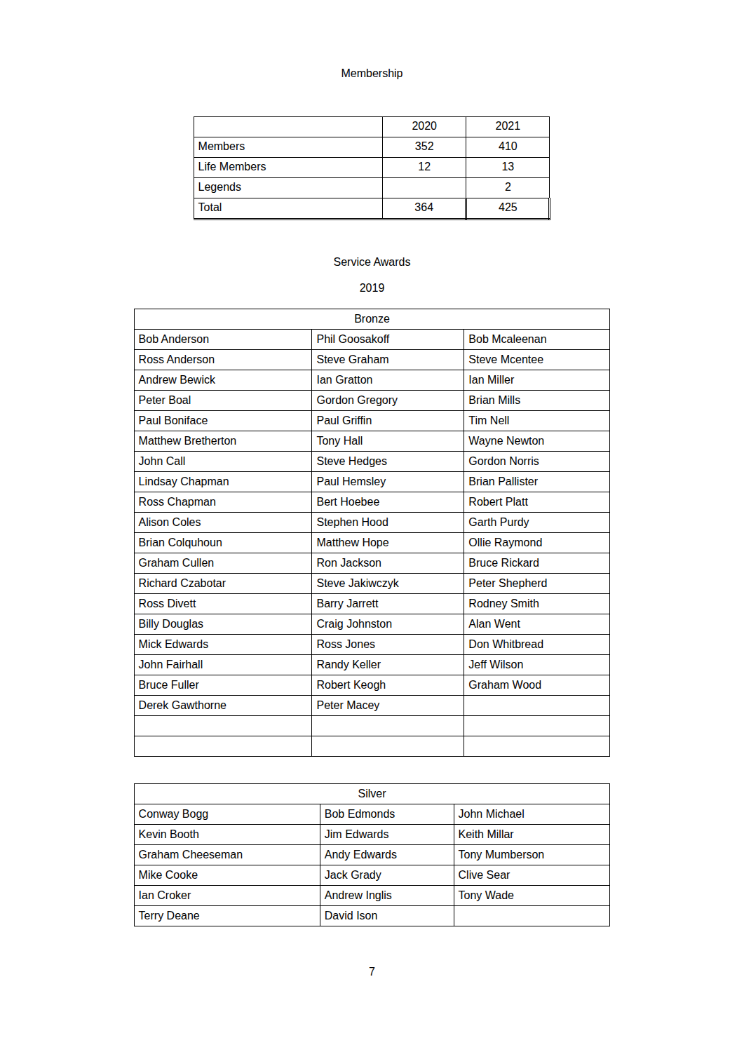Membership
| | 2020 | 2021 |
| Members | 352 | 410 |
| Life Members | 12 | 13 |
| Legends | | 2 |
| Total | 364 | 425 |
Service Awards
2019
| Bronze |
| --- |
| Bob Anderson | Phil Goosakoff | Bob Mcaleenan |
| Ross Anderson | Steve Graham | Steve Mcentee |
| Andrew Bewick | Ian Gratton | Ian Miller |
| Peter Boal | Gordon Gregory | Brian Mills |
| Paul Boniface | Paul Griffin | Tim Nell |
| Matthew Bretherton | Tony Hall | Wayne Newton |
| John Call | Steve Hedges | Gordon Norris |
| Lindsay Chapman | Paul Hemsley | Brian Pallister |
| Ross Chapman | Bert Hoebee | Robert Platt |
| Alison Coles | Stephen Hood | Garth Purdy |
| Brian Colquhoun | Matthew Hope | Ollie Raymond |
| Graham Cullen | Ron Jackson | Bruce Rickard |
| Richard Czabotar | Steve Jakiwczyk | Peter Shepherd |
| Ross Divett | Barry Jarrett | Rodney Smith |
| Billy Douglas | Craig Johnston | Alan Went |
| Mick Edwards | Ross Jones | Don Whitbread |
| John Fairhall | Randy Keller | Jeff Wilson |
| Bruce Fuller | Robert Keogh | Graham Wood |
| Derek Gawthorne | Peter Macey | |
| Silver |
| --- |
| Conway Bogg | Bob Edmonds | John Michael |
| Kevin Booth | Jim Edwards | Keith Millar |
| Graham Cheeseman | Andy Edwards | Tony Mumberson |
| Mike Cooke | Jack Grady | Clive Sear |
| Ian Croker | Andrew Inglis | Tony Wade |
| Terry Deane | David Ison | |
7